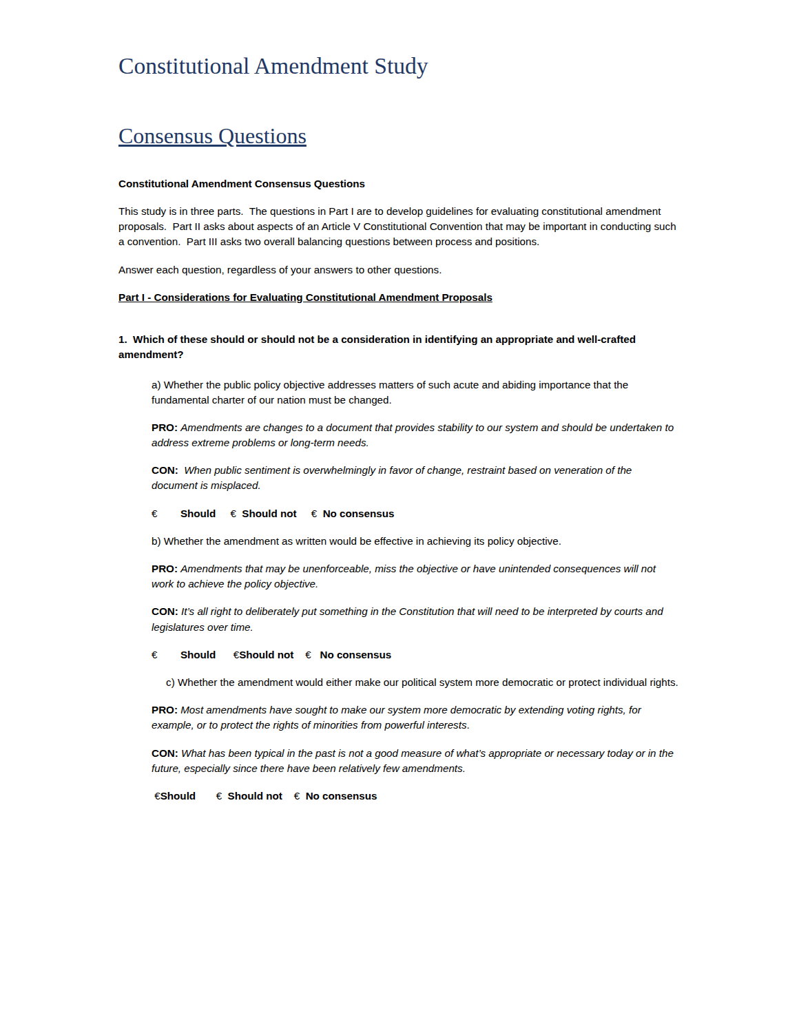Constitutional Amendment Study
Consensus Questions
Constitutional Amendment Consensus Questions
This study is in three parts. The questions in Part I are to develop guidelines for evaluating constitutional amendment proposals. Part II asks about aspects of an Article V Constitutional Convention that may be important in conducting such a convention. Part III asks two overall balancing questions between process and positions.
Answer each question, regardless of your answers to other questions.
Part I - Considerations for Evaluating Constitutional Amendment Proposals
1. Which of these should or should not be a consideration in identifying an appropriate and well-crafted amendment?
a) Whether the public policy objective addresses matters of such acute and abiding importance that the fundamental charter of our nation must be changed.
PRO: Amendments are changes to a document that provides stability to our system and should be undertaken to address extreme problems or long-term needs.
CON: When public sentiment is overwhelmingly in favor of change, restraint based on veneration of the document is misplaced.
€Should € Should not € No consensus
b) Whether the amendment as written would be effective in achieving its policy objective.
PRO: Amendments that may be unenforceable, miss the objective or have unintended consequences will not work to achieve the policy objective.
CON: It’s all right to deliberately put something in the Constitution that will need to be interpreted by courts and legislatures over time.
€Should €Should not € No consensus
c) Whether the amendment would either make our political system more democratic or protect individual rights.
PRO: Most amendments have sought to make our system more democratic by extending voting rights, for example, or to protect the rights of minorities from powerful interests.
CON: What has been typical in the past is not a good measure of what’s appropriate or necessary today or in the future, especially since there have been relatively few amendments.
€Should € Should not € No consensus